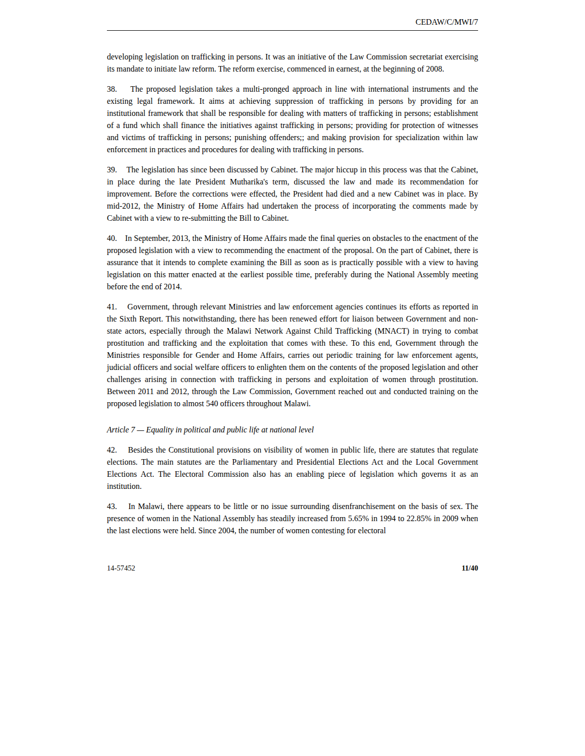CEDAW/C/MWI/7
developing legislation on trafficking in persons. It was an initiative of the Law Commission secretariat exercising its mandate to initiate law reform. The reform exercise, commenced in earnest, at the beginning of 2008.
38. The proposed legislation takes a multi-pronged approach in line with international instruments and the existing legal framework. It aims at achieving suppression of trafficking in persons by providing for an institutional framework that shall be responsible for dealing with matters of trafficking in persons; establishment of a fund which shall finance the initiatives against trafficking in persons; providing for protection of witnesses and victims of trafficking in persons; punishing offenders;; and making provision for specialization within law enforcement in practices and procedures for dealing with trafficking in persons.
39. The legislation has since been discussed by Cabinet. The major hiccup in this process was that the Cabinet, in place during the late President Mutharika's term, discussed the law and made its recommendation for improvement. Before the corrections were effected, the President had died and a new Cabinet was in place. By mid-2012, the Ministry of Home Affairs had undertaken the process of incorporating the comments made by Cabinet with a view to re-submitting the Bill to Cabinet.
40. In September, 2013, the Ministry of Home Affairs made the final queries on obstacles to the enactment of the proposed legislation with a view to recommending the enactment of the proposal. On the part of Cabinet, there is assurance that it intends to complete examining the Bill as soon as is practically possible with a view to having legislation on this matter enacted at the earliest possible time, preferably during the National Assembly meeting before the end of 2014.
41. Government, through relevant Ministries and law enforcement agencies continues its efforts as reported in the Sixth Report. This notwithstanding, there has been renewed effort for liaison between Government and non-state actors, especially through the Malawi Network Against Child Trafficking (MNACT) in trying to combat prostitution and trafficking and the exploitation that comes with these. To this end, Government through the Ministries responsible for Gender and Home Affairs, carries out periodic training for law enforcement agents, judicial officers and social welfare officers to enlighten them on the contents of the proposed legislation and other challenges arising in connection with trafficking in persons and exploitation of women through prostitution. Between 2011 and 2012, through the Law Commission, Government reached out and conducted training on the proposed legislation to almost 540 officers throughout Malawi.
Article 7 — Equality in political and public life at national level
42. Besides the Constitutional provisions on visibility of women in public life, there are statutes that regulate elections. The main statutes are the Parliamentary and Presidential Elections Act and the Local Government Elections Act. The Electoral Commission also has an enabling piece of legislation which governs it as an institution.
43. In Malawi, there appears to be little or no issue surrounding disenfranchisement on the basis of sex. The presence of women in the National Assembly has steadily increased from 5.65% in 1994 to 22.85% in 2009 when the last elections were held. Since 2004, the number of women contesting for electoral
14-57452
11/40